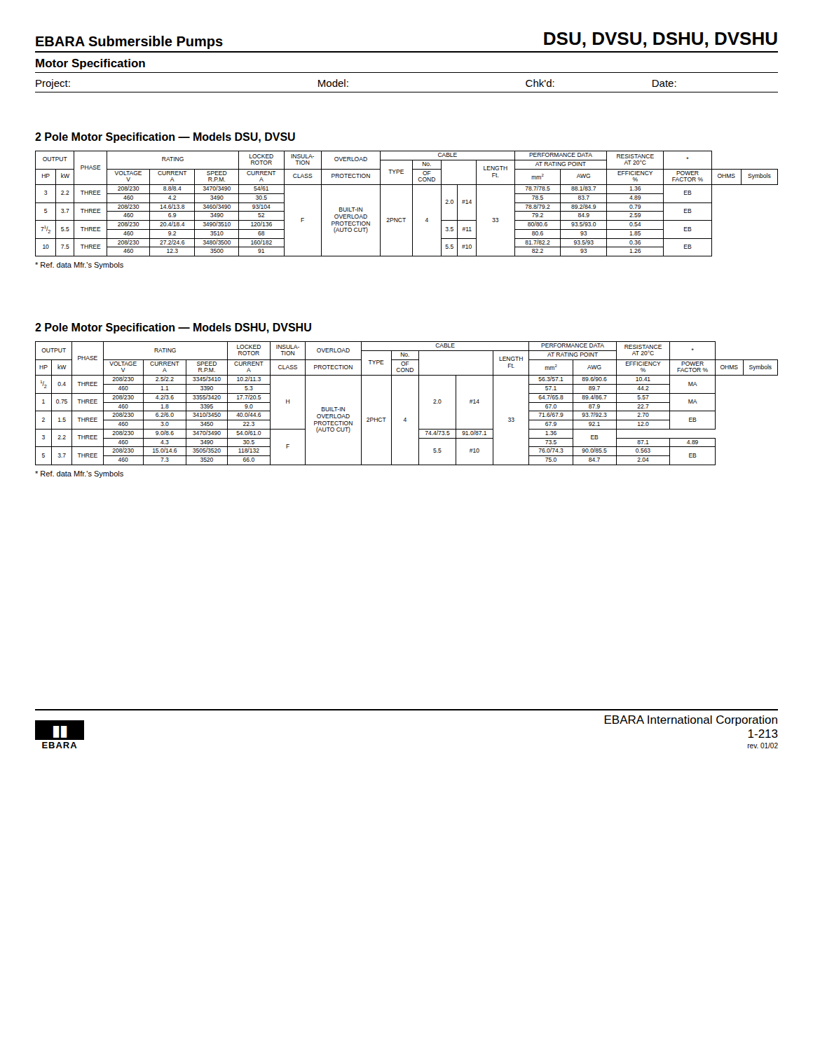EBARA Submersible Pumps
DSU, DVSU, DSHU, DVSHU
Motor Specification
Project: Model: Chk'd: Date:
2 Pole Motor Specification — Models DSU, DVSU
| OUTPUT | PHASE | RATING | LOCKED ROTOR | INSULA- TION | OVERLOAD | CABLE | PERFORMANCE DATA | RESISTANCE AT 20°C | * |
| --- | --- | --- | --- | --- | --- | --- | --- | --- | --- |
| TYPE | No. | | LENGTH Ft. | AT RATING POINT |
| HP | kW | VOLTAGE V | CURRENT A | SPEED R.P.M. | CURRENT A | CLASS | PROTECTION | OF COND | mm 2 | AWG | EFFICIENCY % | POWER FACTOR % | OHMS | Symbols |
| 3 | 2.2 | THREE | 208/230 | 8.8/8.4 | 3470/3490 | 54/61 | F | BUILT-IN OVERLOAD PROTECTION (AUTO CUT) | 2PNCT | 4 | 2.0 | #14 | 33 | 78.7/78.5 | 88.1/83.7 | 1.36 | EB |
| 460 | 4.2 | 3490 | 30.5 | 78.5 | 83.7 | 4.89 |
| 5 | 3.7 | THREE | 208/230 | 14.6/13.8 | 3460/3490 | 93/104 | 78.8/79.2 | 89.2/84.9 | 0.79 | EB |
| 460 | 6.9 | 3490 | 52 | 79.2 | 84.9 | 2.59 |
| 7 1 / 2 | 5.5 | THREE | 208/230 | 20.4/18.4 | 3490/3510 | 120/136 | 3.5 | #11 | 80/80.6 | 93.5/93.0 | 0.54 | EB |
| 460 | 9.2 | 3510 | 68 | 80.6 | 93 | 1.85 |
| 10 | 7.5 | THREE | 208/230 | 27.2/24.6 | 3480/3500 | 160/182 | 5.5 | #10 | 81.7/82.2 | 93.5/93 | 0.36 | EB |
| 460 | 12.3 | 3500 | 91 | 82.2 | 93 | 1.26 |
* Ref. data Mfr.'s Symbols
2 Pole Motor Specification — Models DSHU, DVSHU
| OUTPUT | PHASE | RATING | LOCKED ROTOR | INSULA- TION | OVERLOAD | CABLE | PERFORMANCE DATA | RESISTANCE AT 20°C | * |
| --- | --- | --- | --- | --- | --- | --- | --- | --- | --- |
| TYPE | No. | | LENGTH Ft. | AT RATING POINT |
| HP | kW | VOLTAGE V | CURRENT A | SPEED R.P.M. | CURRENT A | CLASS | PROTECTION | OF COND | mm 2 | AWG | EFFICIENCY % | POWER FACTOR % | OHMS | Symbols |
| 1 / 2 | 0.4 | THREE | 208/230 | 2.5/2.2 | 3345/3410 | 10.2/11.3 | H | BUILT-IN OVERLOAD PROTECTION (AUTO CUT) | 2PHCT | 4 | 2.0 | #14 | 33 | 56.3/57.1 | 89.6/90.6 | 10.41 | MA |
| 460 | 1.1 | 3390 | 5.3 | 57.1 | 89.7 | 44.2 |
| 1 | 0.75 | THREE | 208/230 | 4.2/3.6 | 3355/3420 | 17.7/20.5 | 64.7/65.8 | 89.4/86.7 | 5.57 | MA |
| 460 | 1.8 | 3395 | 9.0 | 67.0 | 87.9 | 22.7 |
| 2 | 1.5 | THREE | 208/230 | 6.2/6.0 | 3410/3450 | 40.0/44.6 | 71.6/67.9 | 93.7/92.3 | 2.70 | EB |
| 460 | 3.0 | 3450 | 22.3 | 67.9 | 92.1 | 12.0 |
| 3 | 2.2 | THREE | 208/230 | 9.0/8.6 | 3470/3490 | 54.0/61.0 | F | 74.4/73.5 | 91.0/87.1 | 1.36 | EB |
| 460 | 4.3 | 3490 | 30.5 | 5.5 | #10 | 73.5 | 87.1 | 4.89 |
| 5 | 3.7 | THREE | 208/230 | 15.0/14.6 | 3505/3520 | 118/132 | 76.0/74.3 | 90.0/85.5 | 0.563 | EB |
| 460 | 7.3 | 3520 | 66.0 | 75.0 | 84.7 | 2.04 |
* Ref. data Mfr.'s Symbols
▮▮
EBARA
EBARA International Corporation
1-213
rev. 01/02